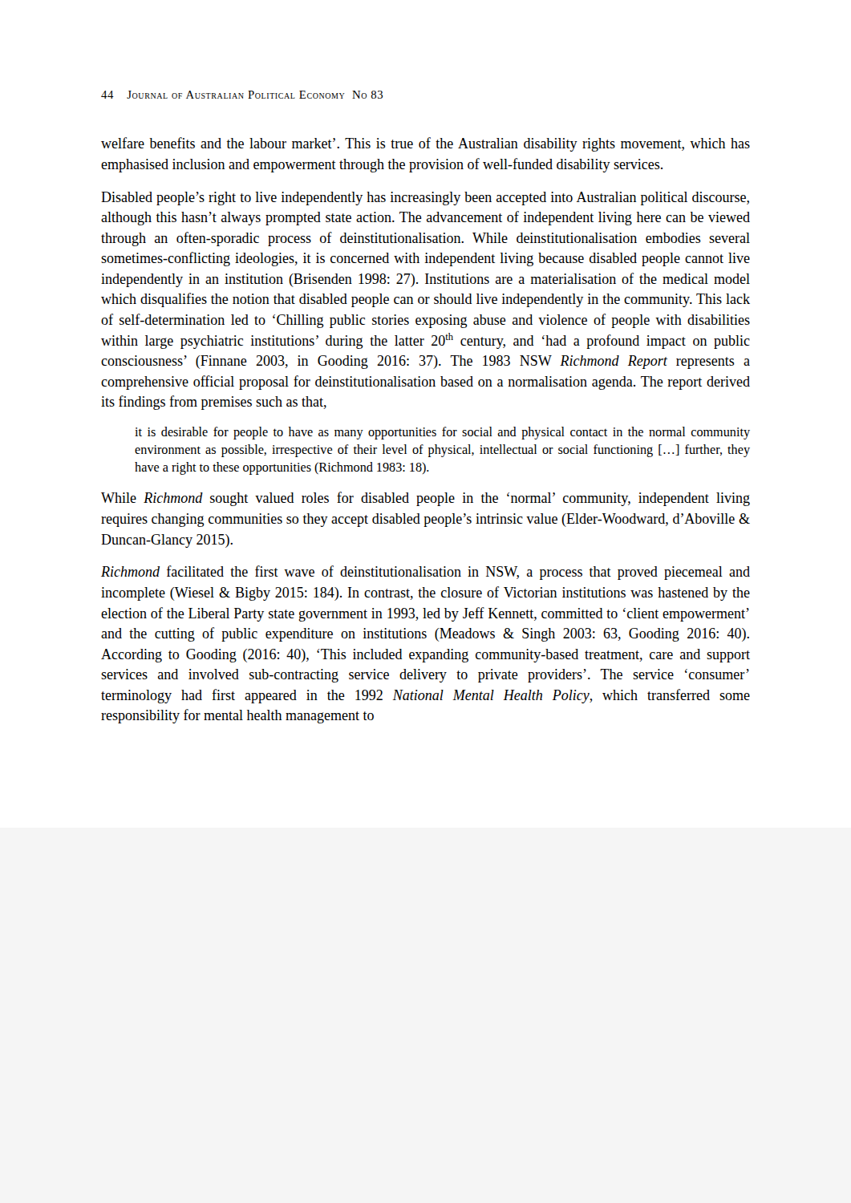44 Journal of Australian Political Economy No 83
welfare benefits and the labour market’. This is true of the Australian disability rights movement, which has emphasised inclusion and empowerment through the provision of well-funded disability services.
Disabled people’s right to live independently has increasingly been accepted into Australian political discourse, although this hasn’t always prompted state action. The advancement of independent living here can be viewed through an often-sporadic process of deinstitutionalisation. While deinstitutionalisation embodies several sometimes-conflicting ideologies, it is concerned with independent living because disabled people cannot live independently in an institution (Brisenden 1998: 27). Institutions are a materialisation of the medical model which disqualifies the notion that disabled people can or should live independently in the community. This lack of self-determination led to ‘Chilling public stories exposing abuse and violence of people with disabilities within large psychiatric institutions’ during the latter 20th century, and ‘had a profound impact on public consciousness’ (Finnane 2003, in Gooding 2016: 37). The 1983 NSW Richmond Report represents a comprehensive official proposal for deinstitutionalisation based on a normalisation agenda. The report derived its findings from premises such as that,
it is desirable for people to have as many opportunities for social and physical contact in the normal community environment as possible, irrespective of their level of physical, intellectual or social functioning […] further, they have a right to these opportunities (Richmond 1983: 18).
While Richmond sought valued roles for disabled people in the ‘normal’ community, independent living requires changing communities so they accept disabled people’s intrinsic value (Elder-Woodward, d’Aboville & Duncan-Glancy 2015).
Richmond facilitated the first wave of deinstitutionalisation in NSW, a process that proved piecemeal and incomplete (Wiesel & Bigby 2015: 184). In contrast, the closure of Victorian institutions was hastened by the election of the Liberal Party state government in 1993, led by Jeff Kennett, committed to ‘client empowerment’ and the cutting of public expenditure on institutions (Meadows & Singh 2003: 63, Gooding 2016: 40). According to Gooding (2016: 40), ‘This included expanding community-based treatment, care and support services and involved sub-contracting service delivery to private providers’. The service ‘consumer’ terminology had first appeared in the 1992 National Mental Health Policy, which transferred some responsibility for mental health management to